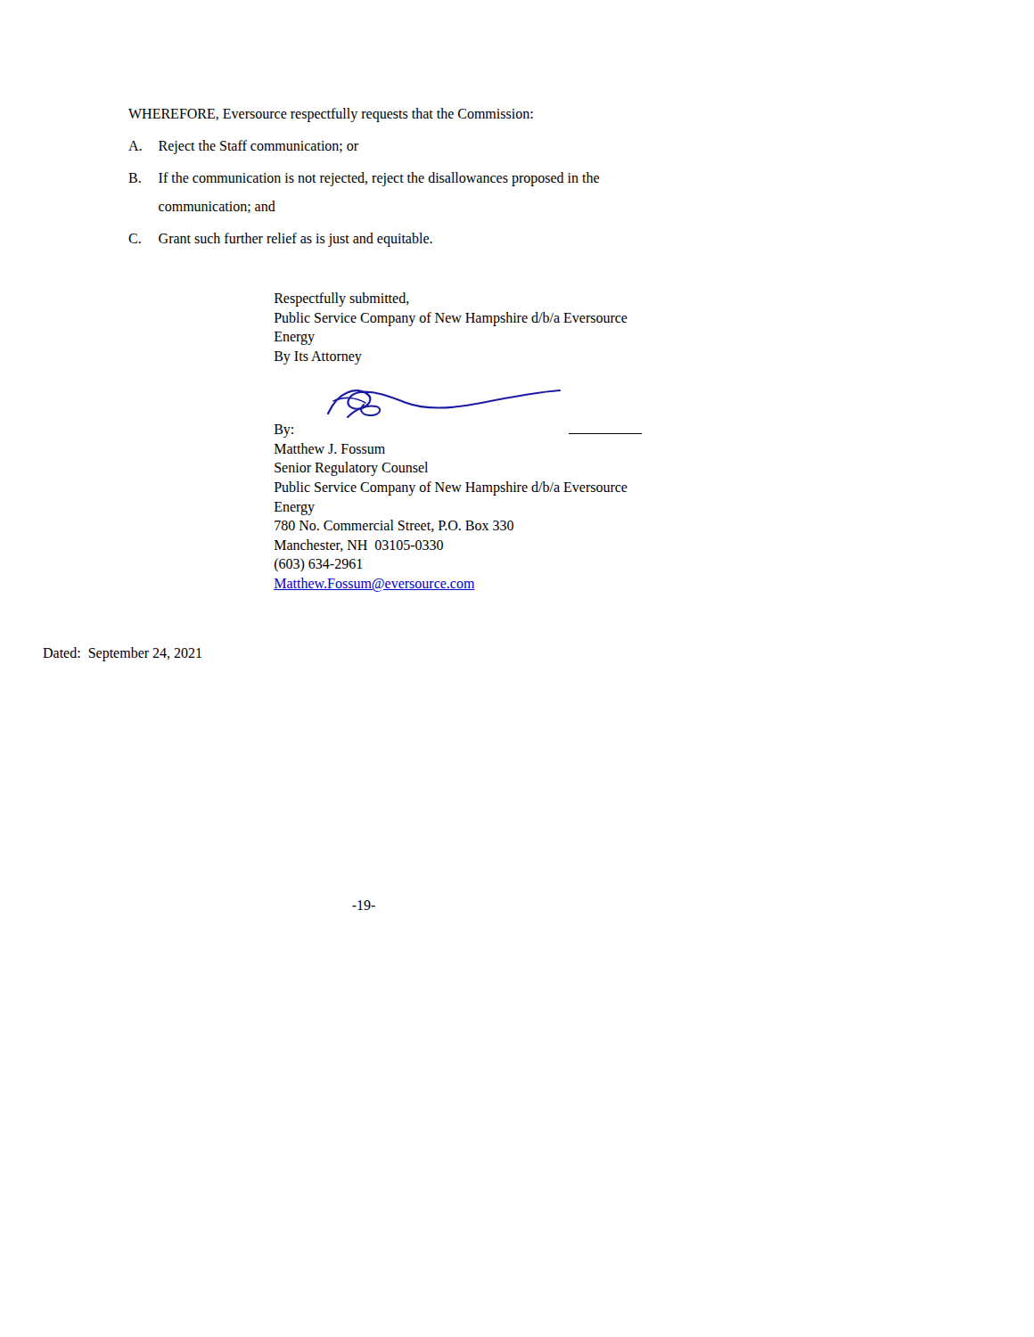WHEREFORE, Eversource respectfully requests that the Commission:
A.
Reject the Staff communication; or
B.
If the communication is not rejected, reject the disallowances proposed in the communication; and
C.
Grant such further relief as is just and equitable.
Respectfully submitted,
Public Service Company of New Hampshire d/b/a Eversource Energy
By Its Attorney
By:
Matthew J. Fossum
Senior Regulatory Counsel
Public Service Company of New Hampshire d/b/a Eversource Energy
780 No. Commercial Street, P.O. Box 330
Manchester, NH 03105-0330
(603) 634-2961
Matthew.Fossum@eversource.com
Dated: September 24, 2021
-19-